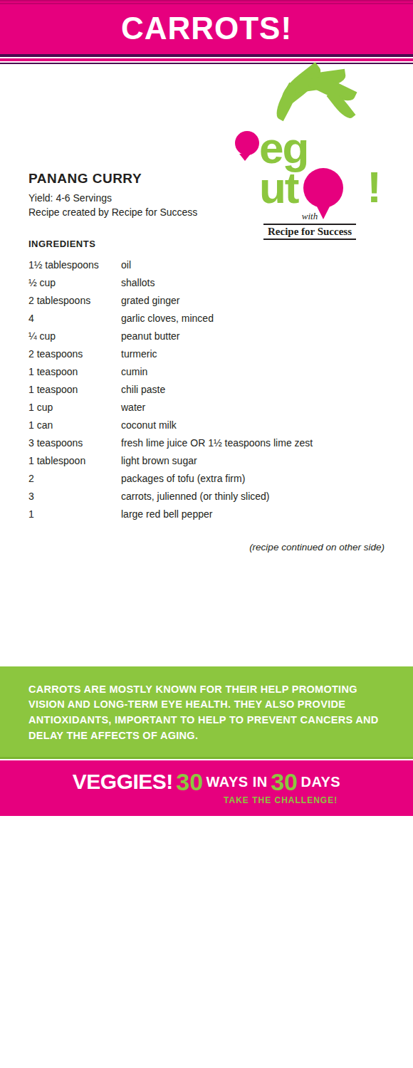CARROTS!
eg ut !
with
Recipe for Success
PANANG CURRY
Yield: 4-6 Servings
Recipe created by Recipe for Success
INGREDIENTS
| 1½ tablespoons | oil |
| ½ cup | shallots |
| 2 tablespoons | grated ginger |
| 4 | garlic cloves, minced |
| ¼ cup | peanut butter |
| 2 teaspoons | turmeric |
| 1 teaspoon | cumin |
| 1 teaspoon | chili paste |
| 1 cup | water |
| 1 can | coconut milk |
| 3 teaspoons | fresh lime juice OR 1½ teaspoons lime zest |
| 1 tablespoon | light brown sugar |
| 2 | packages of tofu (extra firm) |
| 3 | carrots, julienned (or thinly sliced) |
| 1 | large red bell pepper |
(recipe continued on other side)
Carrots are mostly known for their help promoting vision and long-term eye health. They also provide antioxidants, important to help to prevent cancers and delay the affects of aging.
VEGGIES! 30 WAYS IN 30 DAYS TAKE THE CHALLENGE!